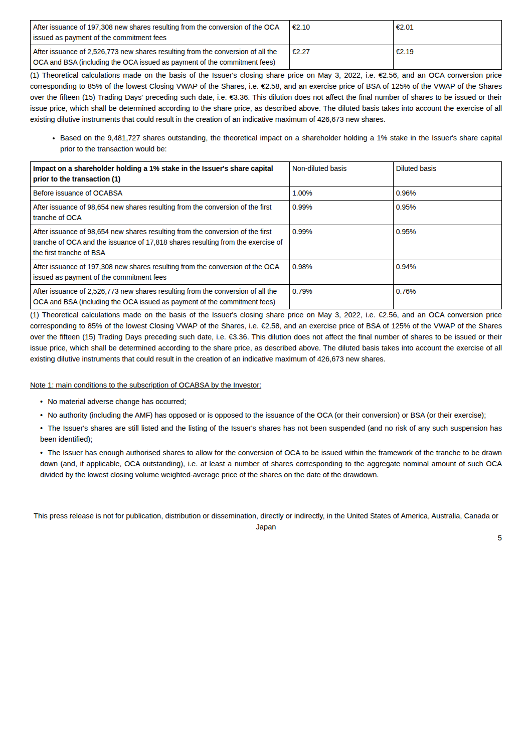| After issuance of 197,308 new shares resulting from the conversion of the OCA issued as payment of the commitment fees | €2.10 | €2.01 |
| After issuance of 2,526,773 new shares resulting from the conversion of all the OCA and BSA (including the OCA issued as payment of the commitment fees) | €2.27 | €2.19 |
(1) Theoretical calculations made on the basis of the Issuer's closing share price on May 3, 2022, i.e. €2.56, and an OCA conversion price corresponding to 85% of the lowest Closing VWAP of the Shares, i.e. €2.58, and an exercise price of BSA of 125% of the VWAP of the Shares over the fifteen (15) Trading Days' preceding such date, i.e. €3.36. This dilution does not affect the final number of shares to be issued or their issue price, which shall be determined according to the share price, as described above. The diluted basis takes into account the exercise of all existing dilutive instruments that could result in the creation of an indicative maximum of 426,673 new shares.
Based on the 9,481,727 shares outstanding, the theoretical impact on a shareholder holding a 1% stake in the Issuer's share capital prior to the transaction would be:
| Impact on a shareholder holding a 1% stake in the Issuer's share capital prior to the transaction (1) | Non-diluted basis | Diluted basis |
| --- | --- | --- |
| Before issuance of OCABSA | 1.00% | 0.96% |
| After issuance of 98,654 new shares resulting from the conversion of the first tranche of OCA | 0.99% | 0.95% |
| After issuance of 98,654 new shares resulting from the conversion of the first tranche of OCA and the issuance of 17,818 shares resulting from the exercise of the first tranche of BSA | 0.99% | 0.95% |
| After issuance of 197,308 new shares resulting from the conversion of the OCA issued as payment of the commitment fees | 0.98% | 0.94% |
| After issuance of 2,526,773 new shares resulting from the conversion of all the OCA and BSA (including the OCA issued as payment of the commitment fees) | 0.79% | 0.76% |
(1) Theoretical calculations made on the basis of the Issuer's closing share price on May 3, 2022, i.e. €2.56, and an OCA conversion price corresponding to 85% of the lowest Closing VWAP of the Shares, i.e. €2.58, and an exercise price of BSA of 125% of the VWAP of the Shares over the fifteen (15) Trading Days preceding such date, i.e. €3.36. This dilution does not affect the final number of shares to be issued or their issue price, which shall be determined according to the share price, as described above. The diluted basis takes into account the exercise of all existing dilutive instruments that could result in the creation of an indicative maximum of 426,673 new shares.
Note 1: main conditions to the subscription of OCABSA by the Investor:
No material adverse change has occurred;
No authority (including the AMF) has opposed or is opposed to the issuance of the OCA (or their conversion) or BSA (or their exercise);
The Issuer's shares are still listed and the listing of the Issuer's shares has not been suspended (and no risk of any such suspension has been identified);
The Issuer has enough authorised shares to allow for the conversion of OCA to be issued within the framework of the tranche to be drawn down (and, if applicable, OCA outstanding), i.e. at least a number of shares corresponding to the aggregate nominal amount of such OCA divided by the lowest closing volume weighted-average price of the shares on the date of the drawdown.
This press release is not for publication, distribution or dissemination, directly or indirectly, in the United States of America, Australia, Canada or Japan
5